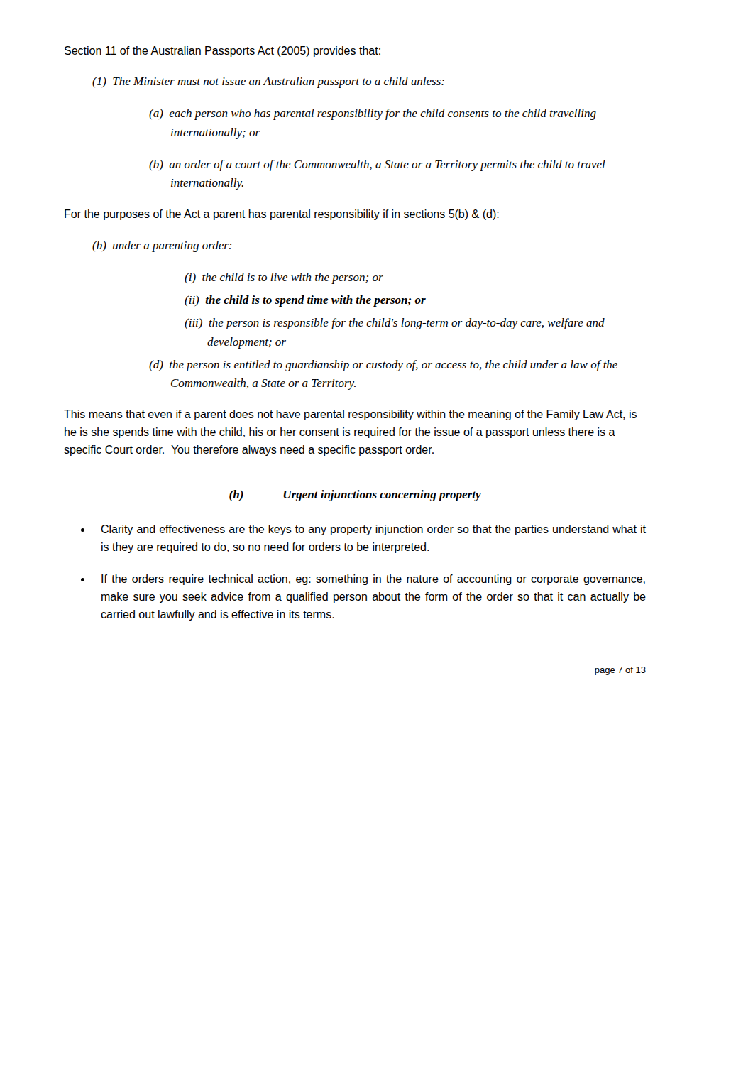Section 11 of the Australian Passports Act (2005) provides that:
(1) The Minister must not issue an Australian passport to a child unless:
(a) each person who has parental responsibility for the child consents to the child travelling internationally; or
(b) an order of a court of the Commonwealth, a State or a Territory permits the child to travel internationally.
For the purposes of the Act a parent has parental responsibility if in sections 5(b) & (d):
(b) under a parenting order:
(i) the child is to live with the person; or
(ii) the child is to spend time with the person; or
(iii) the person is responsible for the child's long-term or day-to-day care, welfare and development; or
(d) the person is entitled to guardianship or custody of, or access to, the child under a law of the Commonwealth, a State or a Territory.
This means that even if a parent does not have parental responsibility within the meaning of the Family Law Act, is he is she spends time with the child, his or her consent is required for the issue of a passport unless there is a specific Court order. You therefore always need a specific passport order.
(h) Urgent injunctions concerning property
Clarity and effectiveness are the keys to any property injunction order so that the parties understand what it is they are required to do, so no need for orders to be interpreted.
If the orders require technical action, eg: something in the nature of accounting or corporate governance, make sure you seek advice from a qualified person about the form of the order so that it can actually be carried out lawfully and is effective in its terms.
page 7 of 13